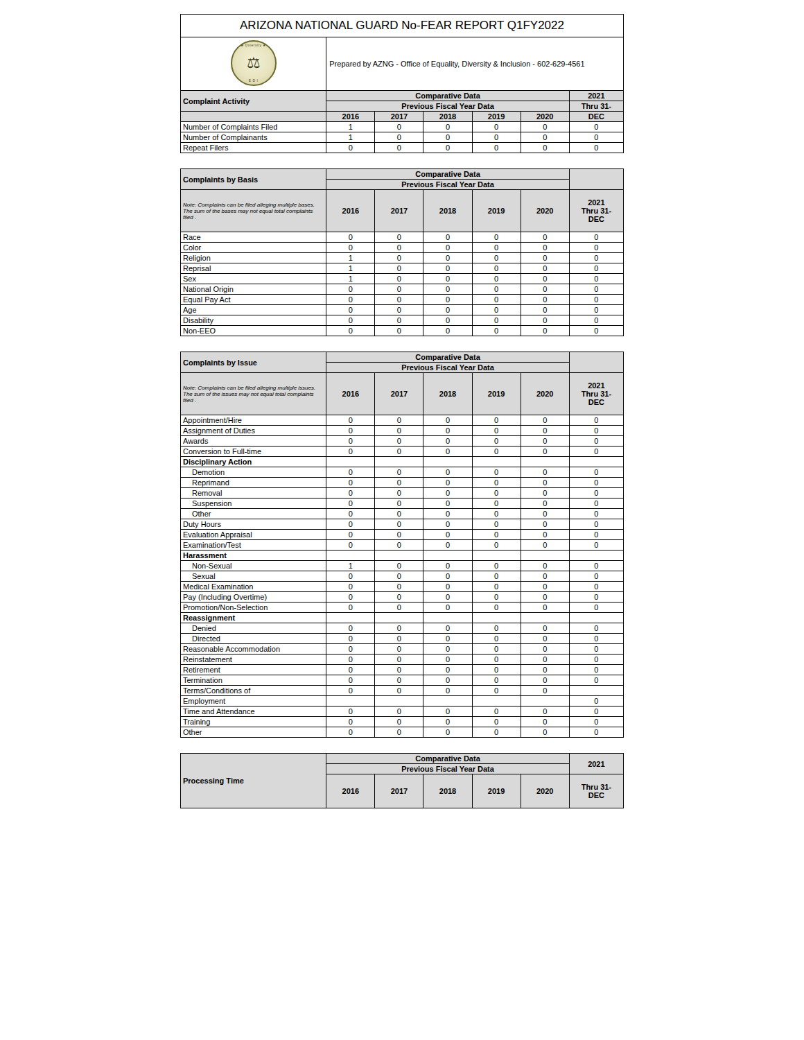| ARIZONA NATIONAL GUARD No-FEAR REPORT Q1FY2022 |
| ★ Diversity ★ ⚖ E D I | Prepared by AZNG - Office of Equality, Diversity & Inclusion - 602-629-4561 |
| Complaint Activity | Comparative Data | 2021 |
| Previous Fiscal Year Data | Thru 31- |
| | 2016 | 2017 | 2018 | 2019 | 2020 | DEC |
| Number of Complaints Filed | 1 | 0 | 0 | 0 | 0 | 0 |
| Number of Complainants | 1 | 0 | 0 | 0 | 0 | 0 |
| Repeat Filers | 0 | 0 | 0 | 0 | 0 | 0 |
| Complaints by Basis | Comparative Data | |
| Previous Fiscal Year Data |
| Note: Complaints can be filed alleging multiple bases. The sum of the bases may not equal total complaints filed . | 2016 | 2017 | 2018 | 2019 | 2020 | 2021 Thru 31- DEC |
| Race | 0 | 0 | 0 | 0 | 0 | 0 |
| Color | 0 | 0 | 0 | 0 | 0 | 0 |
| Religion | 1 | 0 | 0 | 0 | 0 | 0 |
| Reprisal | 1 | 0 | 0 | 0 | 0 | 0 |
| Sex | 1 | 0 | 0 | 0 | 0 | 0 |
| National Origin | 0 | 0 | 0 | 0 | 0 | 0 |
| Equal Pay Act | 0 | 0 | 0 | 0 | 0 | 0 |
| Age | 0 | 0 | 0 | 0 | 0 | 0 |
| Disability | 0 | 0 | 0 | 0 | 0 | 0 |
| Non-EEO | 0 | 0 | 0 | 0 | 0 | 0 |
| Complaints by Issue | Comparative Data | |
| Previous Fiscal Year Data |
| Note: Complaints can be filed alleging multiple issues. The sum of the issues may not equal total complaints filed . | 2016 | 2017 | 2018 | 2019 | 2020 | 2021 Thru 31- DEC |
| Appointment/Hire | 0 | 0 | 0 | 0 | 0 | 0 |
| Assignment of Duties | 0 | 0 | 0 | 0 | 0 | 0 |
| Awards | 0 | 0 | 0 | 0 | 0 | 0 |
| Conversion to Full-time | 0 | 0 | 0 | 0 | 0 | 0 |
| Disciplinary Action | | | | | | |
| Demotion | 0 | 0 | 0 | 0 | 0 | 0 |
| Reprimand | 0 | 0 | 0 | 0 | 0 | 0 |
| Removal | 0 | 0 | 0 | 0 | 0 | 0 |
| Suspension | 0 | 0 | 0 | 0 | 0 | 0 |
| Other | 0 | 0 | 0 | 0 | 0 | 0 |
| Duty Hours | 0 | 0 | 0 | 0 | 0 | 0 |
| Evaluation Appraisal | 0 | 0 | 0 | 0 | 0 | 0 |
| Examination/Test | 0 | 0 | 0 | 0 | 0 | 0 |
| Harassment | | | | | | |
| Non-Sexual | 1 | 0 | 0 | 0 | 0 | 0 |
| Sexual | 0 | 0 | 0 | 0 | 0 | 0 |
| Medical Examination | 0 | 0 | 0 | 0 | 0 | 0 |
| Pay (Including Overtime) | 0 | 0 | 0 | 0 | 0 | 0 |
| Promotion/Non-Selection | 0 | 0 | 0 | 0 | 0 | 0 |
| Reassignment | | | | | | |
| Denied | 0 | 0 | 0 | 0 | 0 | 0 |
| Directed | 0 | 0 | 0 | 0 | 0 | 0 |
| Reasonable Accommodation | 0 | 0 | 0 | 0 | 0 | 0 |
| Reinstatement | 0 | 0 | 0 | 0 | 0 | 0 |
| Retirement | 0 | 0 | 0 | 0 | 0 | 0 |
| Termination | 0 | 0 | 0 | 0 | 0 | 0 |
| Terms/Conditions of | 0 | 0 | 0 | 0 | 0 | |
| Employment | | | | | | 0 |
| Time and Attendance | 0 | 0 | 0 | 0 | 0 | 0 |
| Training | 0 | 0 | 0 | 0 | 0 | 0 |
| Other | 0 | 0 | 0 | 0 | 0 | 0 |
| Processing Time | Comparative Data | 2021 |
| Previous Fiscal Year Data |
| 2016 | 2017 | 2018 | 2019 | 2020 | Thru 31- DEC |